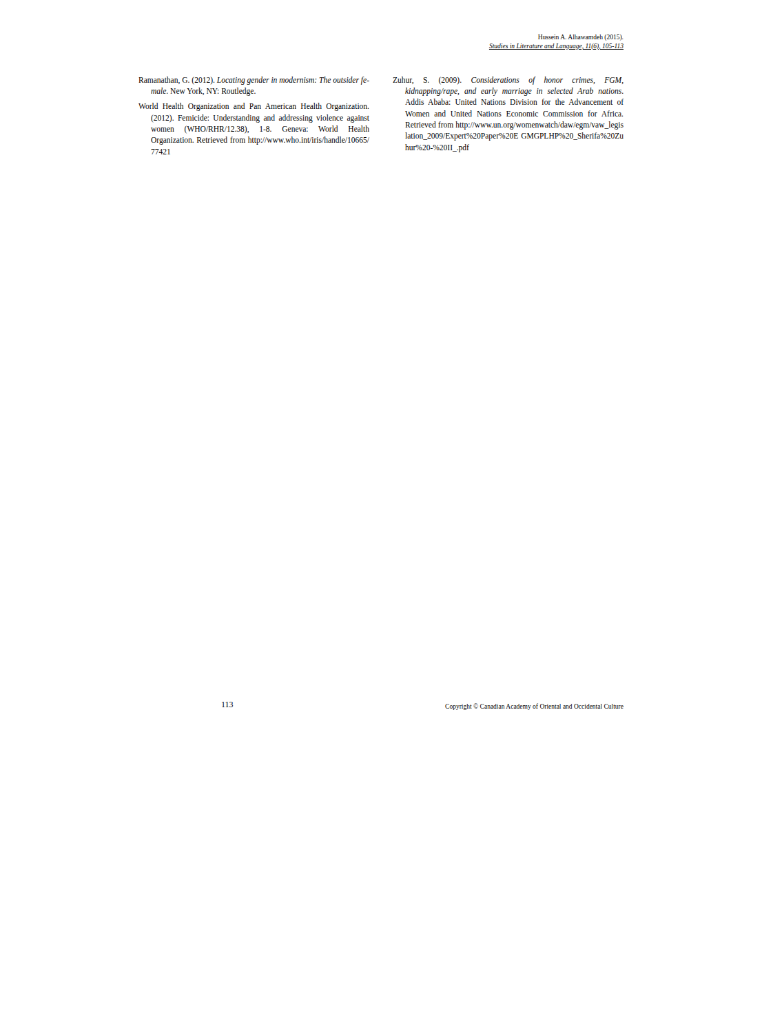Hussein A. Alhawamdeh (2015).
Studies in Literature and Language, 11(6), 105-113
Ramanathan, G. (2012). Locating gender in modernism: The outsider female. New York, NY: Routledge.
World Health Organization and Pan American Health Organization. (2012). Femicide: Understanding and addressing violence against women (WHO/RHR/12.38), 1-8. Geneva: World Health Organization. Retrieved from http://www.who.int/iris/handle/10665/77421
Zuhur, S. (2009). Considerations of honor crimes, FGM, kidnapping/rape, and early marriage in selected Arab nations. Addis Ababa: United Nations Division for the Advancement of Women and United Nations Economic Commission for Africa. Retrieved from http://www.un.org/womenwatch/daw/egm/vaw_legislation_2009/Expert%20Paper%20E GMGPLHP%20_Sherifa%20Zuhur%20-%20II_.pdf
113
Copyright © Canadian Academy of Oriental and Occidental Culture